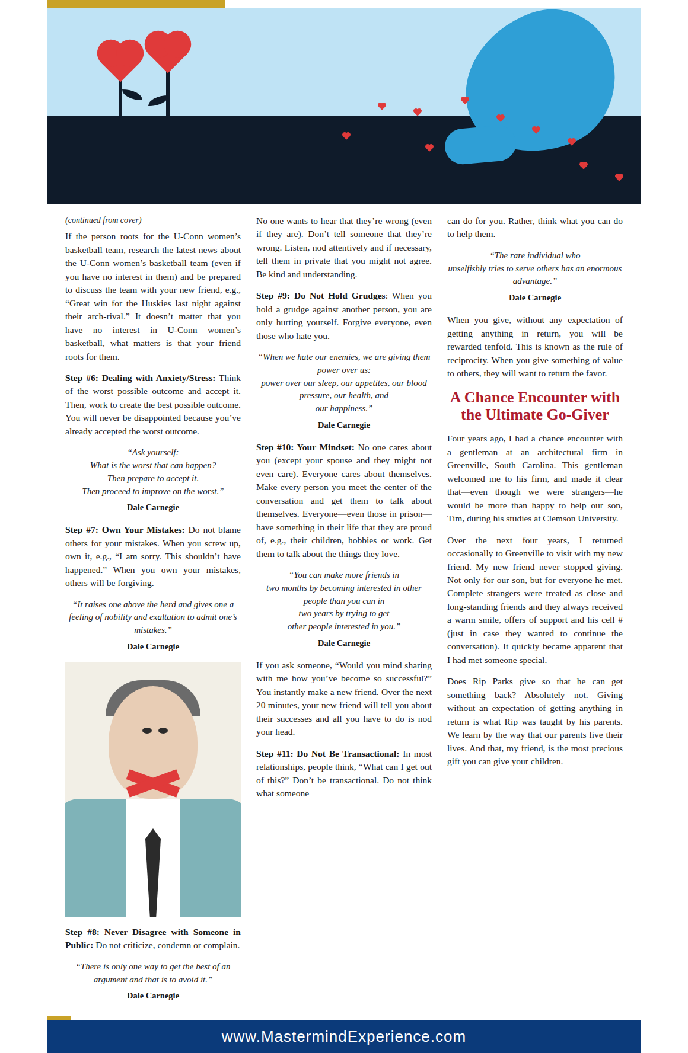(continued from cover)
If the person roots for the U-Conn women’s basketball team, research the latest news about the U-Conn women’s basketball team (even if you have no interest in them) and be prepared to discuss the team with your new friend, e.g., “Great win for the Huskies last night against their arch-rival.” It doesn’t matter that you have no interest in U-Conn women’s basketball, what matters is that your friend roots for them.
Step #6: Dealing with Anxiety/Stress: Think of the worst possible outcome and accept it. Then, work to create the best possible outcome. You will never be disappointed because you’ve already accepted the worst outcome.
“Ask yourself:
What is the worst that can happen?
Then prepare to accept it.
Then proceed to improve on the worst.”
Dale Carnegie
Step #7: Own Your Mistakes: Do not blame others for your mistakes. When you screw up, own it, e.g., “I am sorry. This shouldn’t have happened.” When you own your mistakes, others will be forgiving.
“It raises one above the herd and gives one a feeling of nobility and exaltation to admit one’s mistakes.”
Dale Carnegie
Step #8: Never Disagree with Someone in Public: Do not criticize, condemn or complain.
“There is only one way to get the best of an argument and that is to avoid it.”
Dale Carnegie
No one wants to hear that they’re wrong (even if they are). Don’t tell someone that they’re wrong. Listen, nod attentively and if necessary, tell them in private that you might not agree. Be kind and understanding.
Step #9: Do Not Hold Grudges: When you hold a grudge against another person, you are only hurting yourself. Forgive everyone, even those who hate you.
“When we hate our enemies, we are giving them power over us:
power over our sleep, our appetites, our blood pressure, our health, and
our happiness.”
Dale Carnegie
Step #10: Your Mindset: No one cares about you (except your spouse and they might not even care). Everyone cares about themselves. Make every person you meet the center of the conversation and get them to talk about themselves. Everyone—even those in prison—have something in their life that they are proud of, e.g., their children, hobbies or work. Get them to talk about the things they love.
“You can make more friends in
two months by becoming interested in other people than you can in
two years by trying to get
other people interested in you.”
Dale Carnegie
If you ask someone, “Would you mind sharing with me how you’ve become so successful?” You instantly make a new friend. Over the next 20 minutes, your new friend will tell you about their successes and all you have to do is nod your head.
Step #11: Do Not Be Transactional: In most relationships, people think, “What can I get out of this?” Don’t be transactional. Do not think what someone
can do for you. Rather, think what you can do to help them.
“The rare individual who
unselfishly tries to serve others has an enormous advantage.”
Dale Carnegie
When you give, without any expectation of getting anything in return, you will be rewarded tenfold. This is known as the rule of reciprocity. When you give something of value to others, they will want to return the favor.
A Chance Encounter with the Ultimate Go-Giver
Four years ago, I had a chance encounter with a gentleman at an architectural firm in Greenville, South Carolina. This gentleman welcomed me to his firm, and made it clear that—even though we were strangers—he would be more than happy to help our son, Tim, during his studies at Clemson University.
Over the next four years, I returned occasionally to Greenville to visit with my new friend. My new friend never stopped giving. Not only for our son, but for everyone he met. Complete strangers were treated as close and long-standing friends and they always received a warm smile, offers of support and his cell # (just in case they wanted to continue the conversation). It quickly became apparent that I had met someone special.
Does Rip Parks give so that he can get something back? Absolutely not. Giving without an expectation of getting anything in return is what Rip was taught by his parents. We learn by the way that our parents live their lives. And that, my friend, is the most precious gift you can give your children.
www.MastermindExperience.com